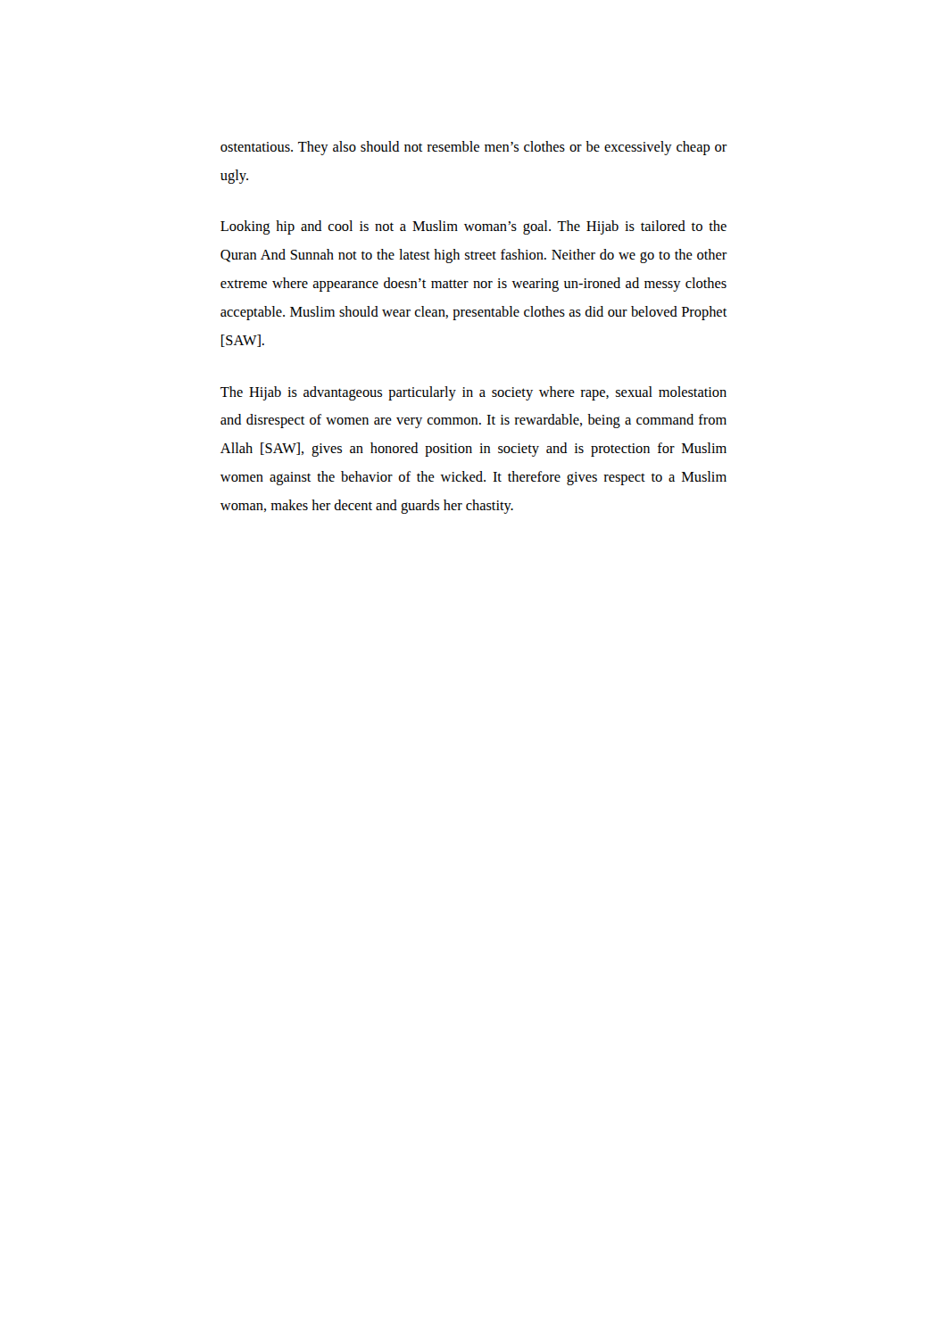ostentatious. They also should not resemble men’s clothes or be excessively cheap or ugly.
Looking hip and cool is not a Muslim woman’s goal. The Hijab is tailored to the Quran And Sunnah not to the latest high street fashion. Neither do we go to the other extreme where appearance doesn’t matter nor is wearing un-ironed ad messy clothes acceptable. Muslim should wear clean, presentable clothes as did our beloved Prophet [SAW].
The Hijab is advantageous particularly in a society where rape, sexual molestation and disrespect of women are very common. It is rewardable, being a command from Allah [SAW], gives an honored position in society and is protection for Muslim women against the behavior of the wicked. It therefore gives respect to a Muslim woman, makes her decent and guards her chastity.